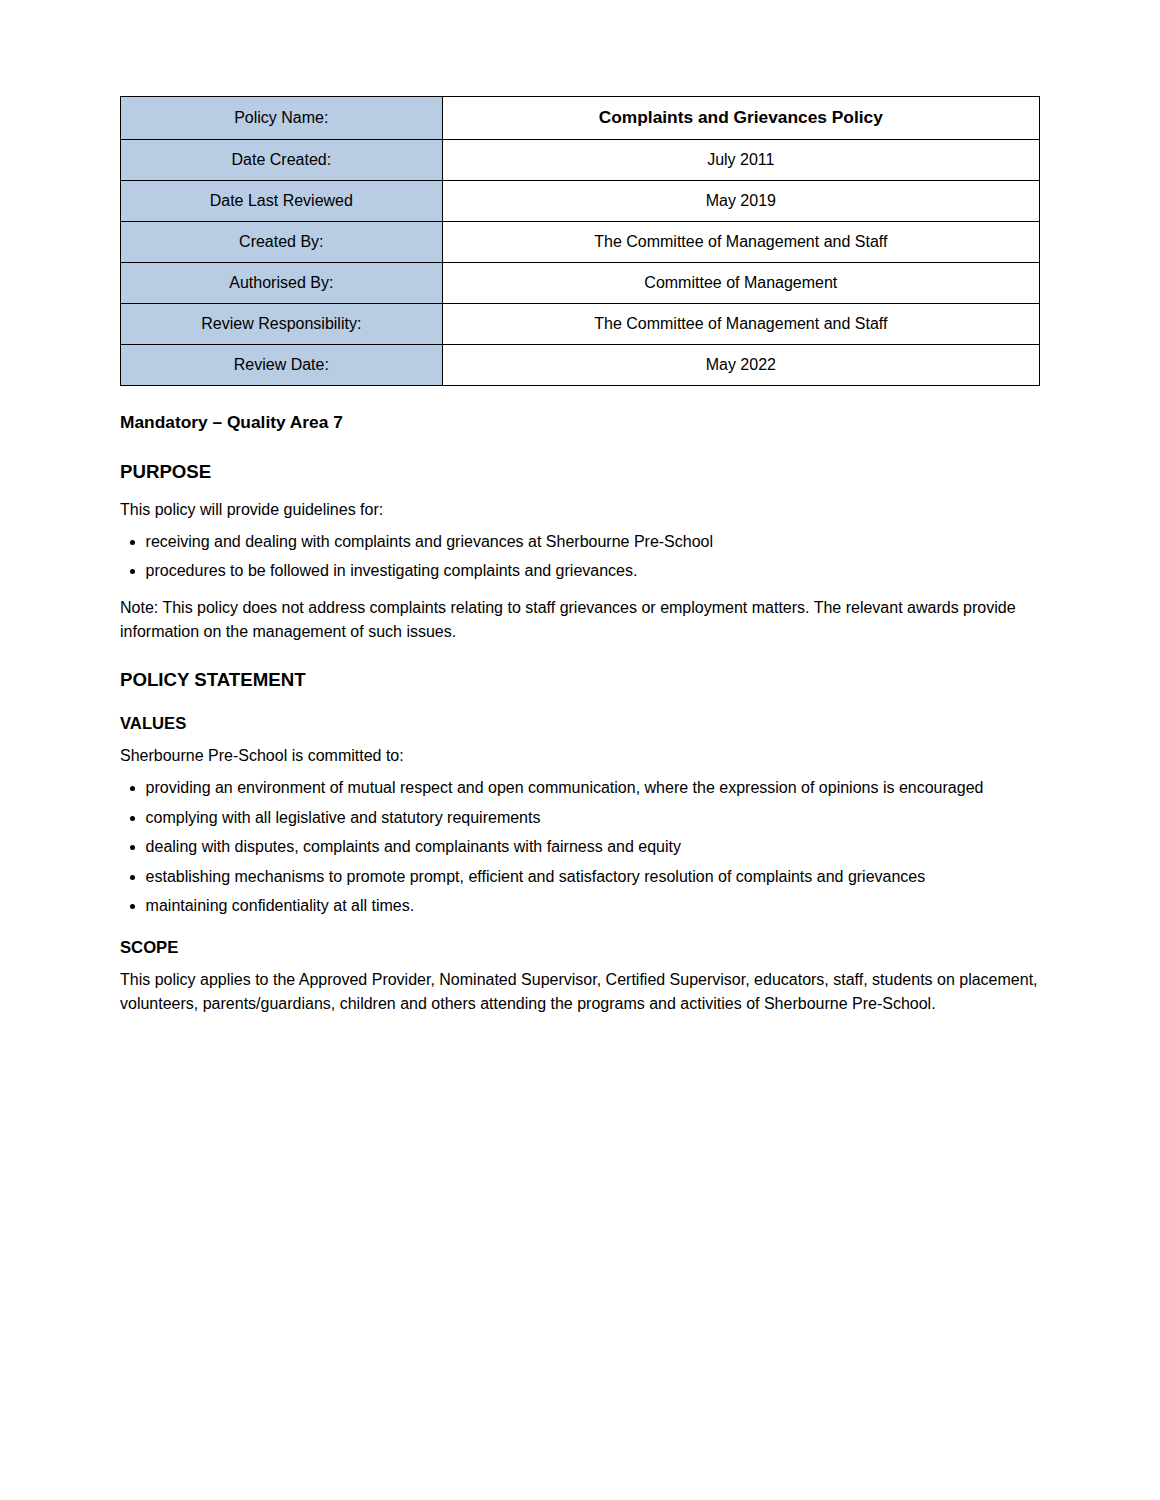| Policy Name: | Complaints and Grievances Policy |
| Date Created: | July 2011 |
| Date Last Reviewed | May 2019 |
| Created By: | The Committee of Management and Staff |
| Authorised By: | Committee of Management |
| Review Responsibility: | The Committee of Management and Staff |
| Review Date: | May 2022 |
Mandatory – Quality Area 7
PURPOSE
This policy will provide guidelines for:
receiving and dealing with complaints and grievances at Sherbourne Pre-School
procedures to be followed in investigating complaints and grievances.
Note: This policy does not address complaints relating to staff grievances or employment matters. The relevant awards provide information on the management of such issues.
POLICY STATEMENT
VALUES
Sherbourne Pre-School is committed to:
providing an environment of mutual respect and open communication, where the expression of opinions is encouraged
complying with all legislative and statutory requirements
dealing with disputes, complaints and complainants with fairness and equity
establishing mechanisms to promote prompt, efficient and satisfactory resolution of complaints and grievances
maintaining confidentiality at all times.
SCOPE
This policy applies to the Approved Provider, Nominated Supervisor, Certified Supervisor, educators, staff, students on placement, volunteers, parents/guardians, children and others attending the programs and activities of Sherbourne Pre-School.